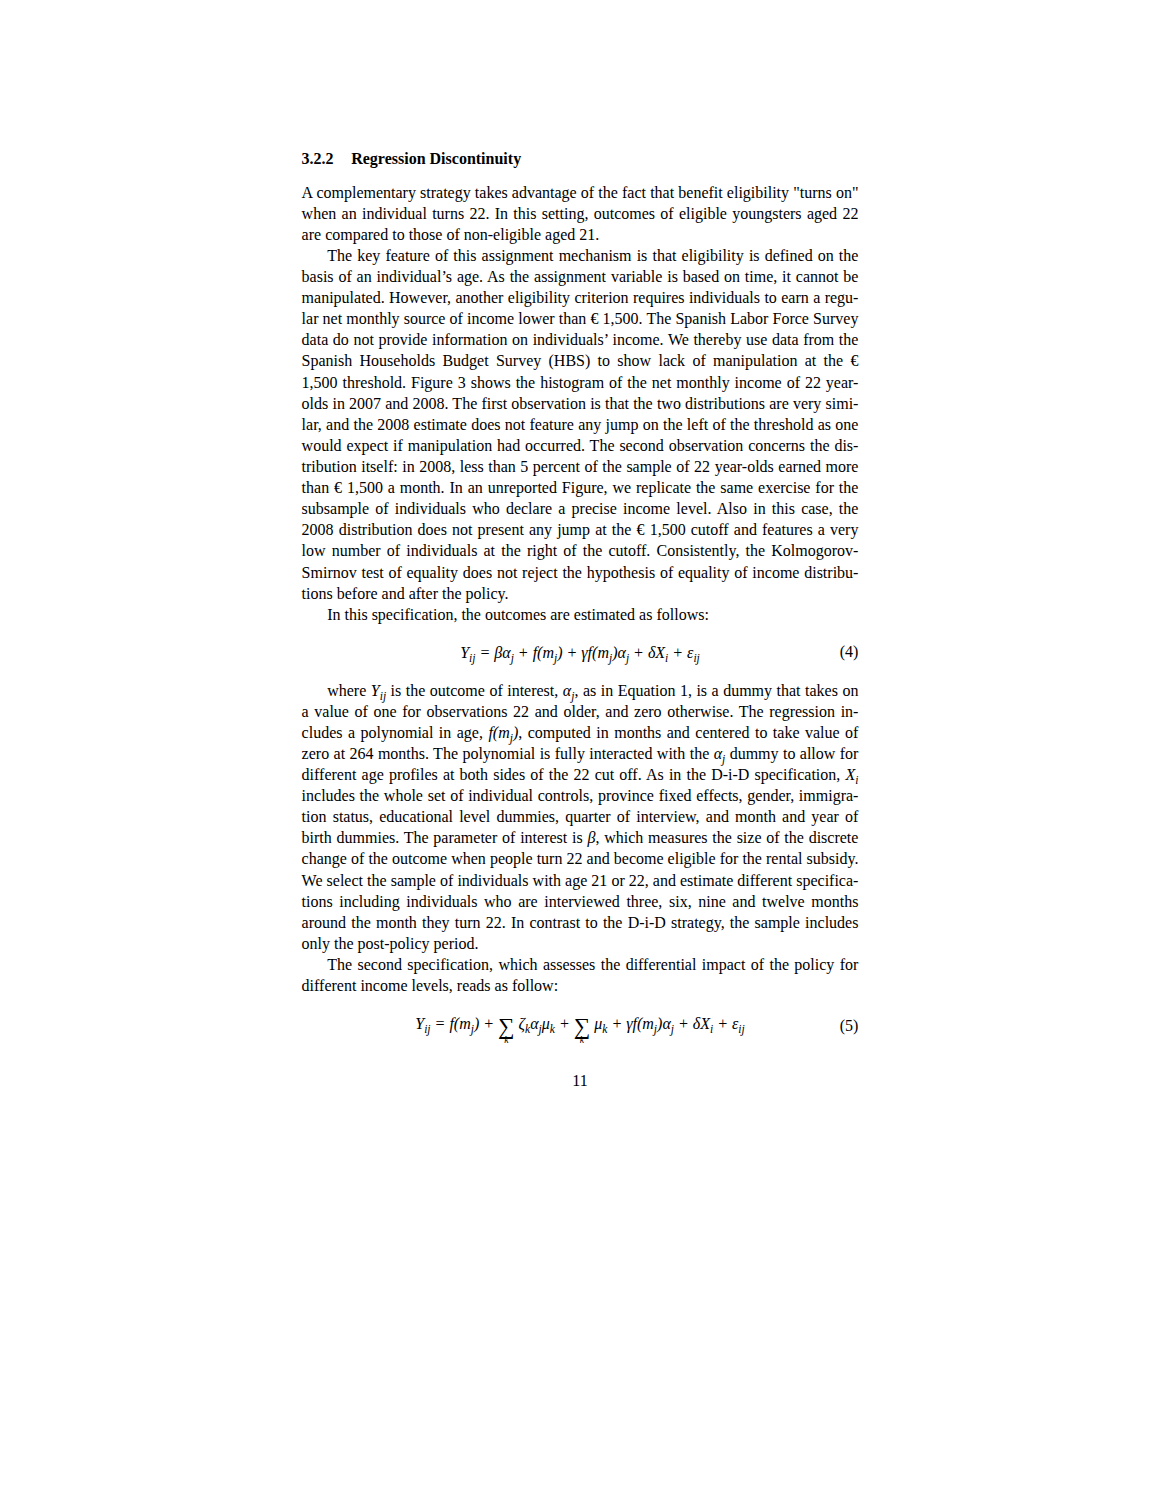3.2.2 Regression Discontinuity
A complementary strategy takes advantage of the fact that benefit eligibility "turns on" when an individual turns 22. In this setting, outcomes of eligible youngsters aged 22 are compared to those of non-eligible aged 21.
The key feature of this assignment mechanism is that eligibility is defined on the basis of an individual’s age. As the assignment variable is based on time, it cannot be manipulated. However, another eligibility criterion requires individuals to earn a regular net monthly source of income lower than € 1,500. The Spanish Labor Force Survey data do not provide information on individuals’ income. We thereby use data from the Spanish Households Budget Survey (HBS) to show lack of manipulation at the € 1,500 threshold. Figure 3 shows the histogram of the net monthly income of 22 year-olds in 2007 and 2008. The first observation is that the two distributions are very similar, and the 2008 estimate does not feature any jump on the left of the threshold as one would expect if manipulation had occurred. The second observation concerns the distribution itself: in 2008, less than 5 percent of the sample of 22 year-olds earned more than € 1,500 a month. In an unreported Figure, we replicate the same exercise for the subsample of individuals who declare a precise income level. Also in this case, the 2008 distribution does not present any jump at the € 1,500 cutoff and features a very low number of individuals at the right of the cutoff. Consistently, the Kolmogorov-Smirnov test of equality does not reject the hypothesis of equality of income distributions before and after the policy.
In this specification, the outcomes are estimated as follows:
Yij = βαj + f(mj) + γf(mj)αj + δXi + εij (4)
where Yij is the outcome of interest, αj, as in Equation 1, is a dummy that takes on a value of one for observations 22 and older, and zero otherwise. The regression includes a polynomial in age, f(mj), computed in months and centered to take value of zero at 264 months. The polynomial is fully interacted with the αj dummy to allow for different age profiles at both sides of the 22 cut off. As in the D-i-D specification, Xi includes the whole set of individual controls, province fixed effects, gender, immigration status, educational level dummies, quarter of interview, and month and year of birth dummies. The parameter of interest is β, which measures the size of the discrete change of the outcome when people turn 22 and become eligible for the rental subsidy. We select the sample of individuals with age 21 or 22, and estimate different specifications including individuals who are interviewed three, six, nine and twelve months around the month they turn 22. In contrast to the D-i-D strategy, the sample includes only the post-policy period.
The second specification, which assesses the differential impact of the policy for different income levels, reads as follow:
Yij = f(mj) + ∑k ζkαjμk + ∑k μk + γf(mj)αj + δXi + εij (5)
11